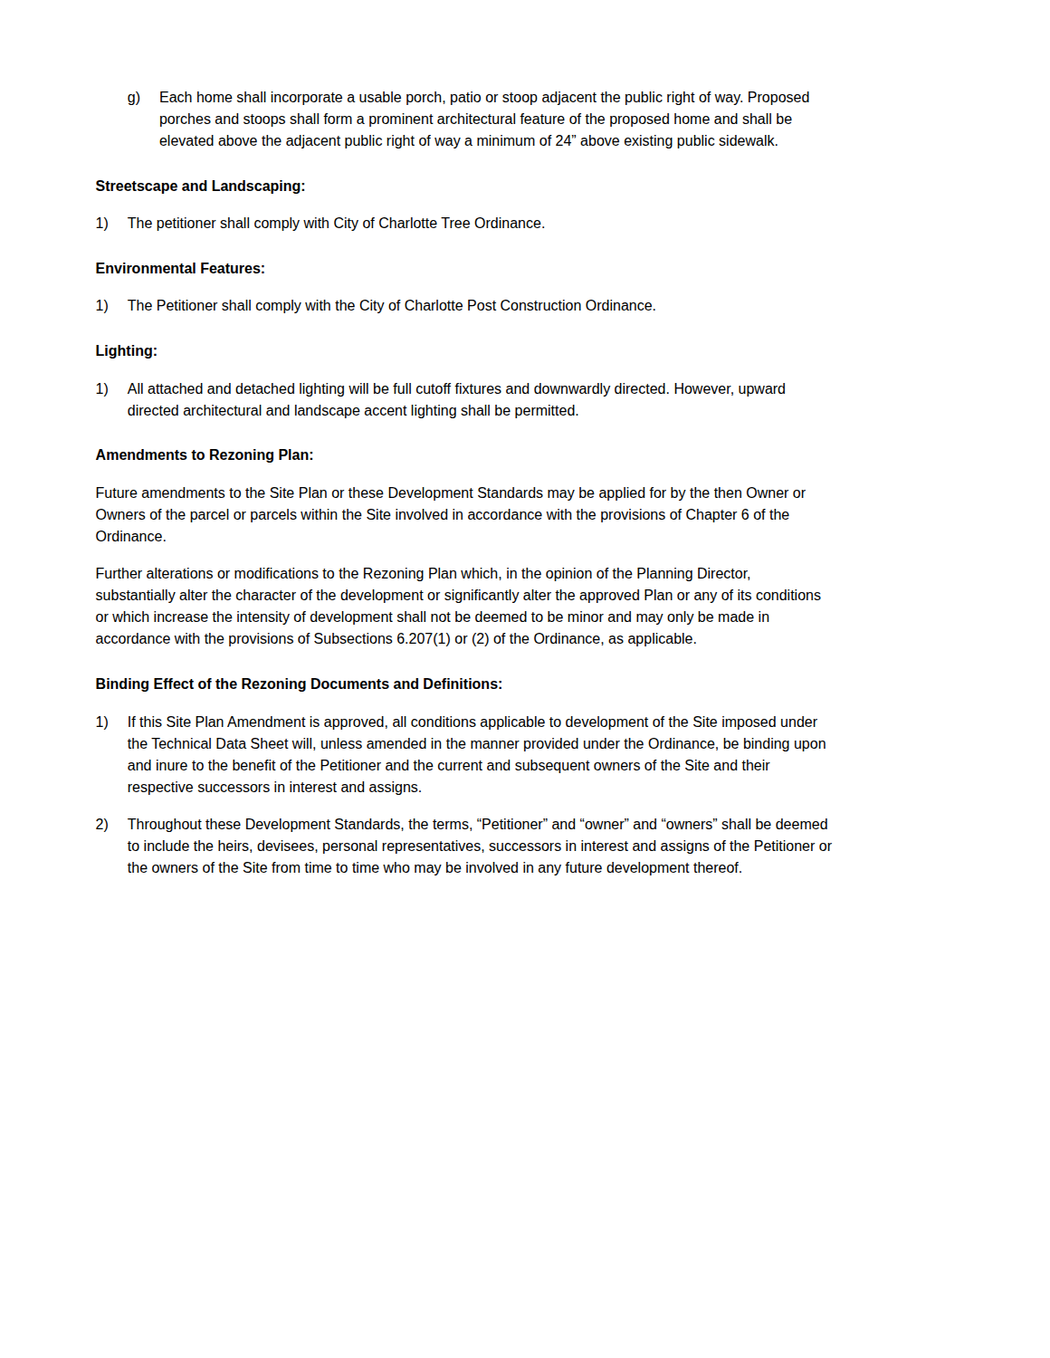Each home shall incorporate a usable porch, patio or stoop adjacent the public right of way. Proposed porches and stoops shall form a prominent architectural feature of the proposed home and shall be elevated above the adjacent public right of way a minimum of 24” above existing public sidewalk.
Streetscape and Landscaping:
The petitioner shall comply with City of Charlotte Tree Ordinance.
Environmental Features:
The Petitioner shall comply with the City of Charlotte Post Construction Ordinance.
Lighting:
All attached and detached lighting will be full cutoff fixtures and downwardly directed. However, upward directed architectural and landscape accent lighting shall be permitted.
Amendments to Rezoning Plan:
Future amendments to the Site Plan or these Development Standards may be applied for by the then Owner or Owners of the parcel or parcels within the Site involved in accordance with the provisions of Chapter 6 of the Ordinance.
Further alterations or modifications to the Rezoning Plan which, in the opinion of the Planning Director, substantially alter the character of the development or significantly alter the approved Plan or any of its conditions or which increase the intensity of development shall not be deemed to be minor and may only be made in accordance with the provisions of Subsections 6.207(1) or (2) of the Ordinance, as applicable.
Binding Effect of the Rezoning Documents and Definitions:
If this Site Plan Amendment is approved, all conditions applicable to development of the Site imposed under the Technical Data Sheet will, unless amended in the manner provided under the Ordinance, be binding upon and inure to the benefit of the Petitioner and the current and subsequent owners of the Site and their respective successors in interest and assigns.
Throughout these Development Standards, the terms, “Petitioner” and “owner” and “owners” shall be deemed to include the heirs, devisees, personal representatives, successors in interest and assigns of the Petitioner or the owners of the Site from time to time who may be involved in any future development thereof.